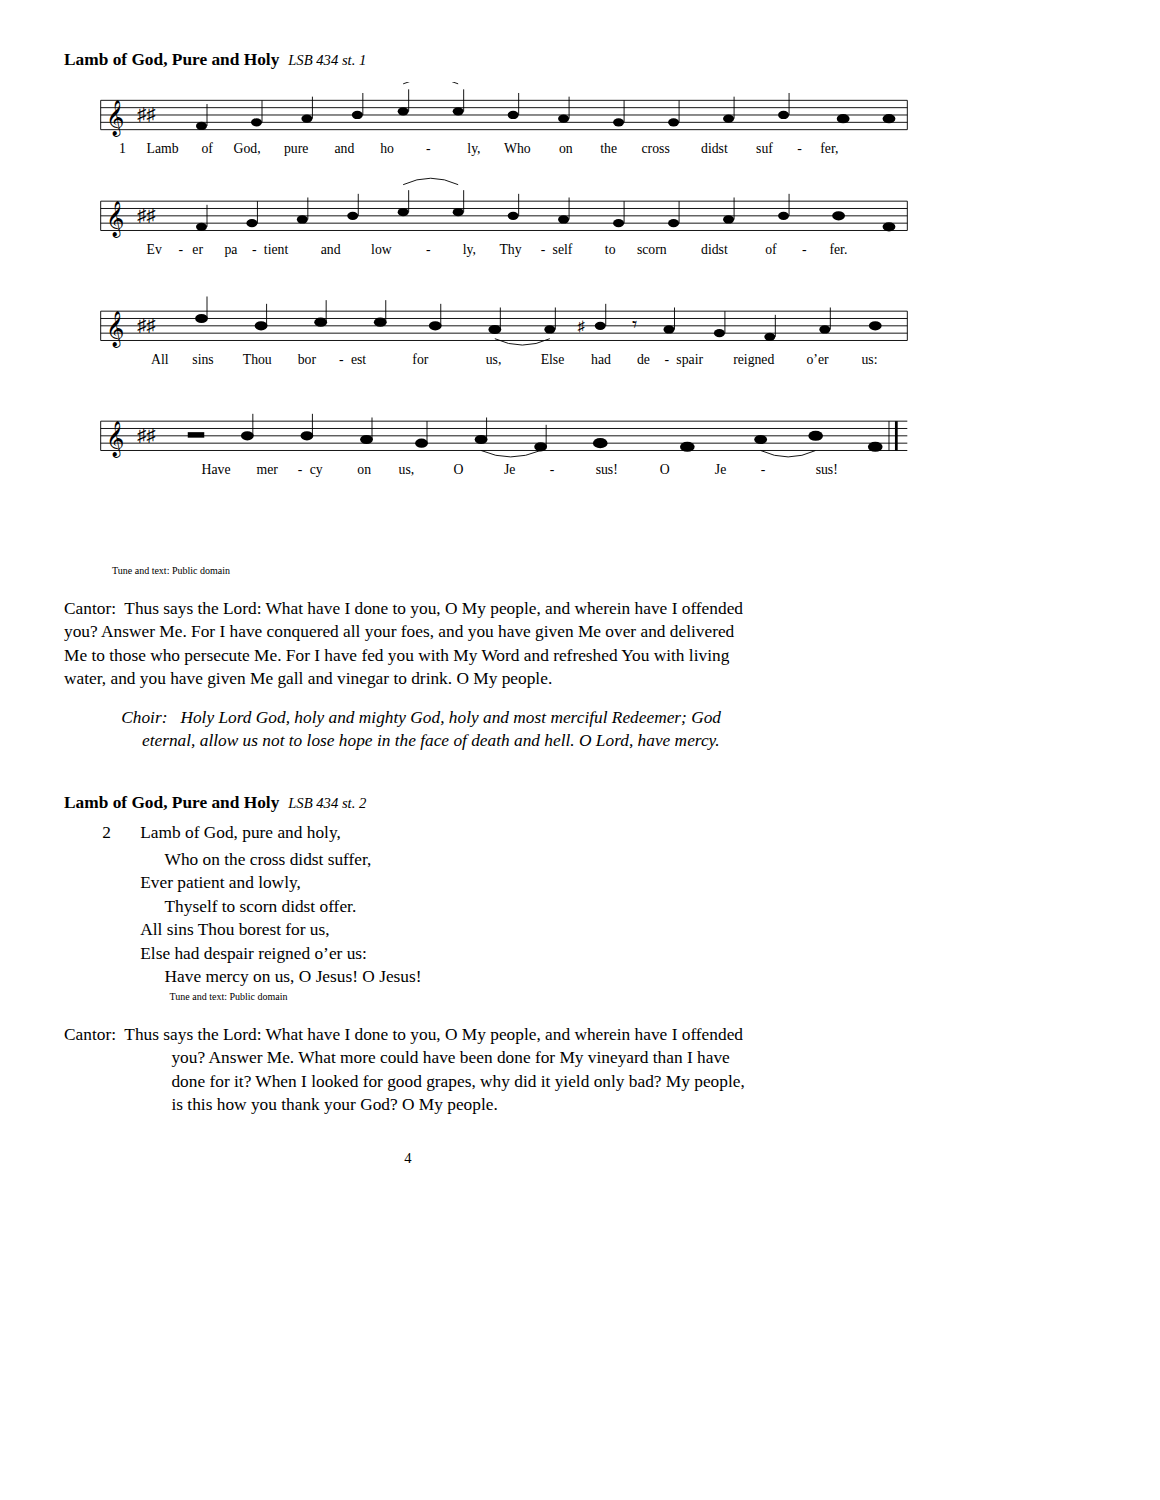Lamb of God, Pure and Holy
LSB 434 st. 1
𝄞 ♯♯ 𝄞 ♯♯ 𝄞 ♯♯ ♯ 𝄾 𝄞 ♯♯ 1 Lamb of God, pure and ho - ly, Who on the cross didst suf - fer, Ev - er pa - tient and low - ly, Thy - self to scorn didst of - fer. All sins Thou bor - est for us, Else had de - spair reigned o’er us: Have mer - cy on us, O Je - sus! O Je - sus!
Tune and text: Public domain
Cantor: Thus says the Lord: What have I done to you, O My people, and wherein have I offended you? Answer Me. For I have conquered all your foes, and you have given Me over and delivered Me to those who persecute Me. For I have fed you with My Word and refreshed You with living water, and you have given Me gall and vinegar to drink. O My people.
Choir: Holy Lord God, holy and mighty God, holy and most merciful Redeemer; God eternal, allow us not to lose hope in the face of death and hell. O Lord, have mercy.
Lamb of God, Pure and Holy
LSB 434 st. 2
2 Lamb of God, pure and holy,
Who on the cross didst suffer, Ever patient and lowly, Thyself to scorn didst offer. All sins Thou borest for us, Else had despair reigned o’er us: Have mercy on us, O Jesus! O Jesus!
Tune and text: Public domain
Cantor: Thus says the Lord: What have I done to you, O My people, and wherein have I offended you? Answer Me. What more could have been done for My vineyard than I have done for it? When I looked for good grapes, why did it yield only bad? My people, is this how you thank your God? O My people.
4